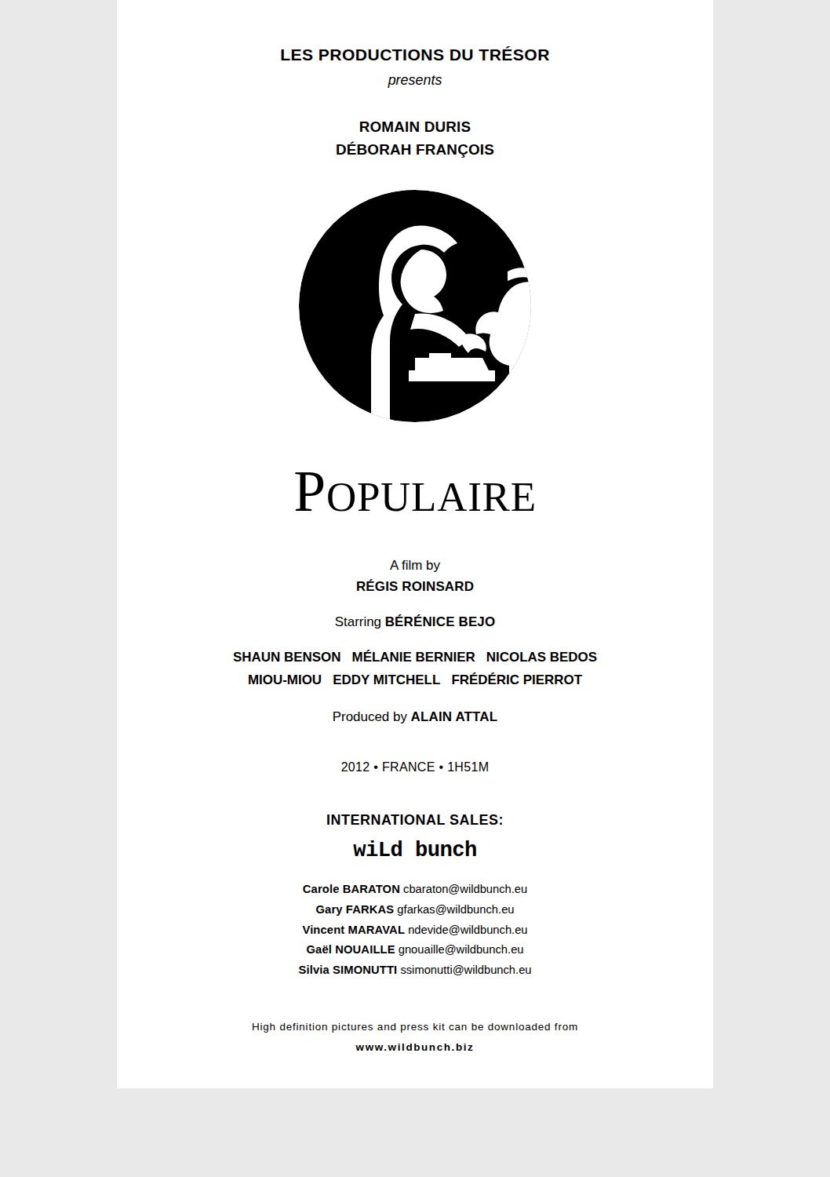LES PRODUCTIONS DU TRÉSOR
presents
ROMAIN DURIS
DÉBORAH FRANÇOIS
POPULAIRE
A film by
RÉGIS ROINSARD
Starring BÉRÉNICE BEJO
SHAUN BENSON MÉLANIE BERNIER NICOLAS BEDOS
MIOU-MIOU EDDY MITCHELL FRÉDÉRIC PIERROT
Produced by ALAIN ATTAL
2012 • FRANCE • 1H51M
INTERNATIONAL SALES:
wiLd bunch
Carole BARATON cbaraton@wildbunch.eu
Gary FARKAS gfarkas@wildbunch.eu
Vincent MARAVAL ndevide@wildbunch.eu
Gaël NOUAILLE gnouaille@wildbunch.eu
Silvia SIMONUTTI ssimonutti@wildbunch.eu
High definition pictures and press kit can be downloaded from
www.wildbunch.biz